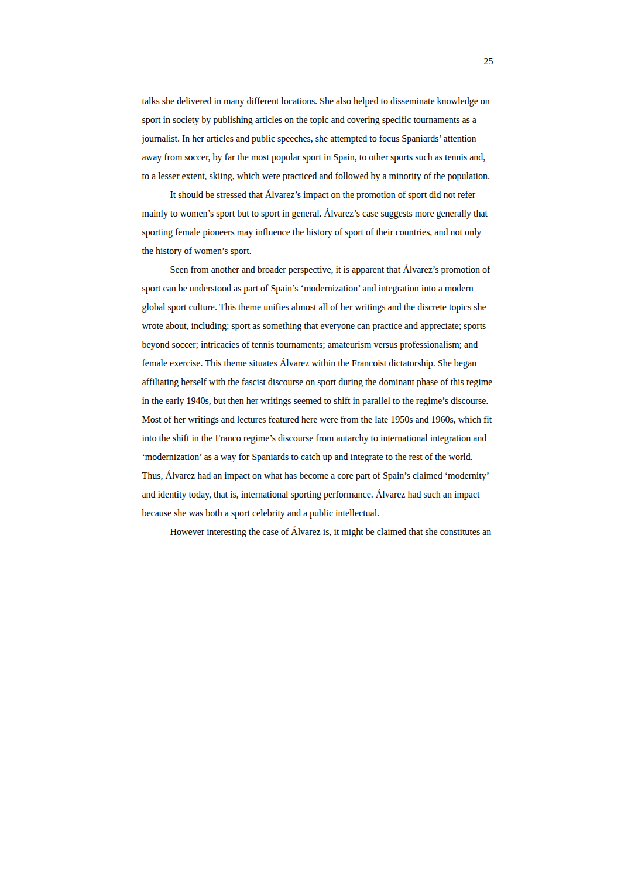25
talks she delivered in many different locations. She also helped to disseminate knowledge on sport in society by publishing articles on the topic and covering specific tournaments as a journalist. In her articles and public speeches, she attempted to focus Spaniards’ attention away from soccer, by far the most popular sport in Spain, to other sports such as tennis and, to a lesser extent, skiing, which were practiced and followed by a minority of the population.
It should be stressed that Álvarez’s impact on the promotion of sport did not refer mainly to women’s sport but to sport in general. Álvarez’s case suggests more generally that sporting female pioneers may influence the history of sport of their countries, and not only the history of women’s sport.
Seen from another and broader perspective, it is apparent that Álvarez’s promotion of sport can be understood as part of Spain’s ‘modernization’ and integration into a modern global sport culture. This theme unifies almost all of her writings and the discrete topics she wrote about, including: sport as something that everyone can practice and appreciate; sports beyond soccer; intricacies of tennis tournaments; amateurism versus professionalism; and female exercise. This theme situates Álvarez within the Francoist dictatorship. She began affiliating herself with the fascist discourse on sport during the dominant phase of this regime in the early 1940s, but then her writings seemed to shift in parallel to the regime’s discourse. Most of her writings and lectures featured here were from the late 1950s and 1960s, which fit into the shift in the Franco regime’s discourse from autarchy to international integration and ‘modernization’ as a way for Spaniards to catch up and integrate to the rest of the world. Thus, Álvarez had an impact on what has become a core part of Spain’s claimed ‘modernity’ and identity today, that is, international sporting performance. Álvarez had such an impact because she was both a sport celebrity and a public intellectual.
However interesting the case of Álvarez is, it might be claimed that she constitutes an